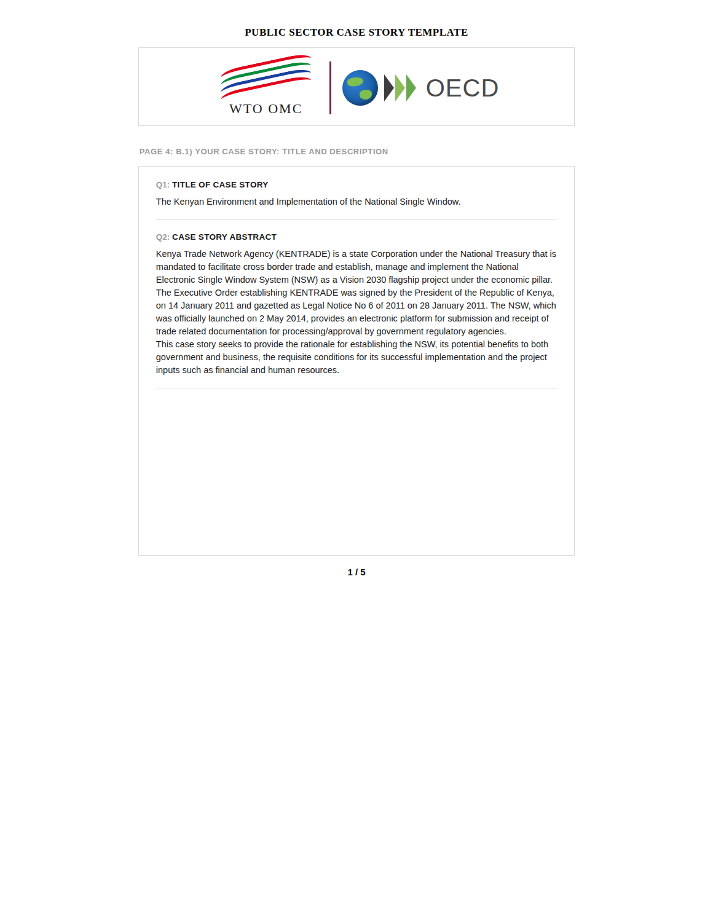PUBLIC SECTOR CASE STORY TEMPLATE
WTO OMC
OECD
PAGE 4: B.1) YOUR CASE STORY: TITLE AND DESCRIPTION
Q1: TITLE OF CASE STORY
The Kenyan Environment and Implementation of the National Single Window.
Q2: CASE STORY ABSTRACT
Kenya Trade Network Agency (KENTRADE) is a state Corporation under the National Treasury that is mandated to facilitate cross border trade and establish, manage and implement the National Electronic Single Window System (NSW) as a Vision 2030 flagship project under the economic pillar. The Executive Order establishing KENTRADE was signed by the President of the Republic of Kenya, on 14 January 2011 and gazetted as Legal Notice No 6 of 2011 on 28 January 2011. The NSW, which was officially launched on 2 May 2014, provides an electronic platform for submission and receipt of trade related documentation for processing/approval by government regulatory agencies.
This case story seeks to provide the rationale for establishing the NSW, its potential benefits to both government and business, the requisite conditions for its successful implementation and the project inputs such as financial and human resources.
1 / 5